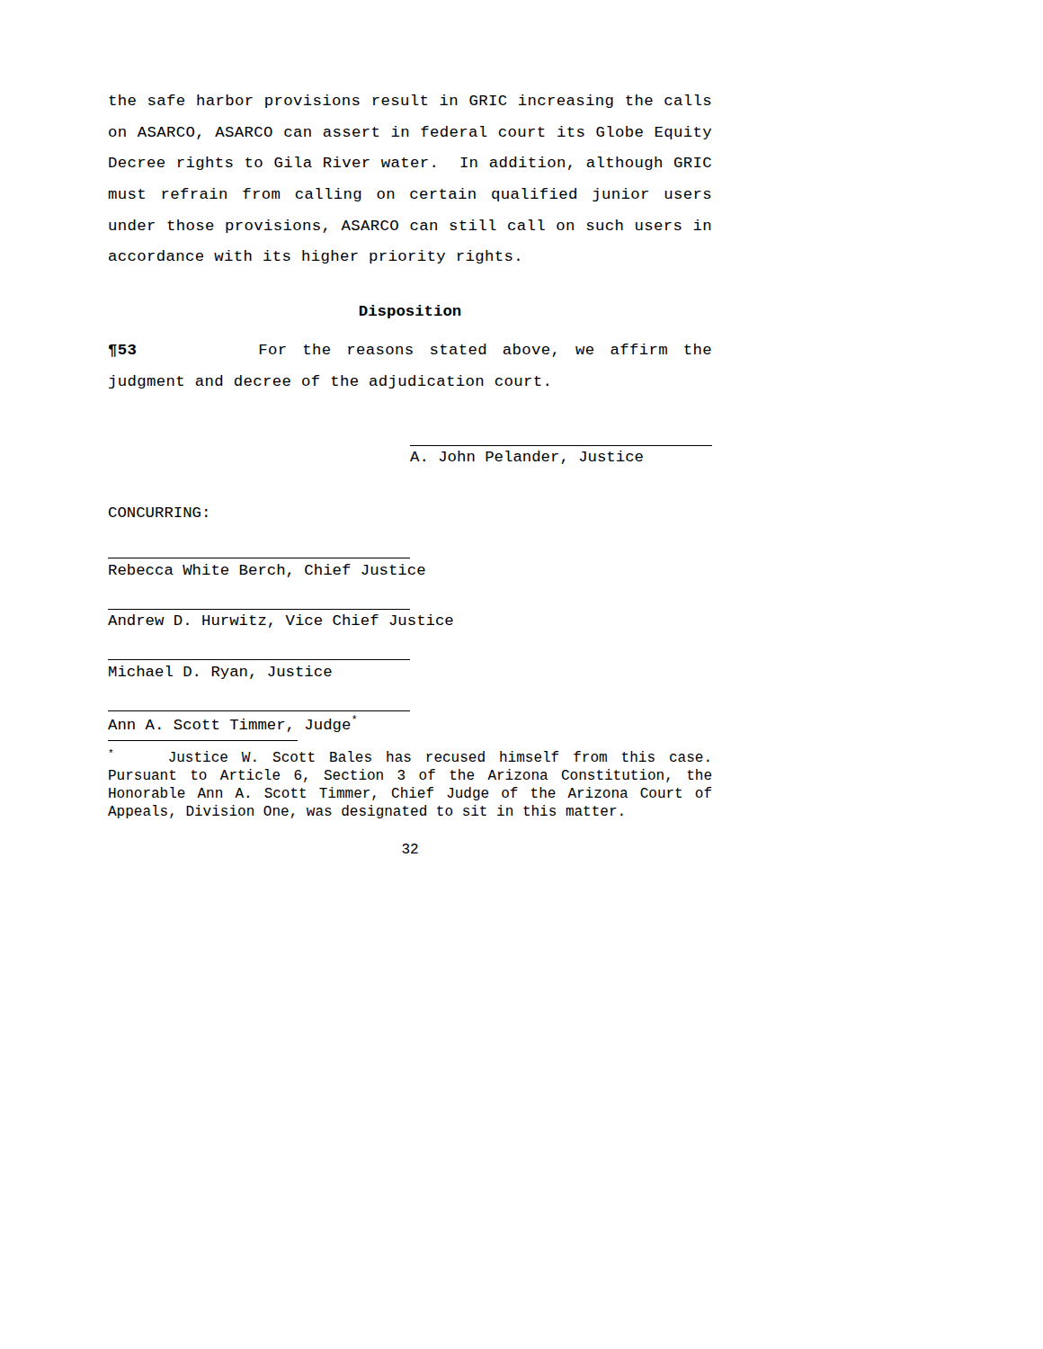the safe harbor provisions result in GRIC increasing the calls on ASARCO, ASARCO can assert in federal court its Globe Equity Decree rights to Gila River water. In addition, although GRIC must refrain from calling on certain qualified junior users under those provisions, ASARCO can still call on such users in accordance with its higher priority rights.
Disposition
¶53 For the reasons stated above, we affirm the judgment and decree of the adjudication court.
A. John Pelander, Justice
CONCURRING:
Rebecca White Berch, Chief Justice
Andrew D. Hurwitz, Vice Chief Justice
Michael D. Ryan, Justice
Ann A. Scott Timmer, Judge*
* Justice W. Scott Bales has recused himself from this case. Pursuant to Article 6, Section 3 of the Arizona Constitution, the Honorable Ann A. Scott Timmer, Chief Judge of the Arizona Court of Appeals, Division One, was designated to sit in this matter.
32